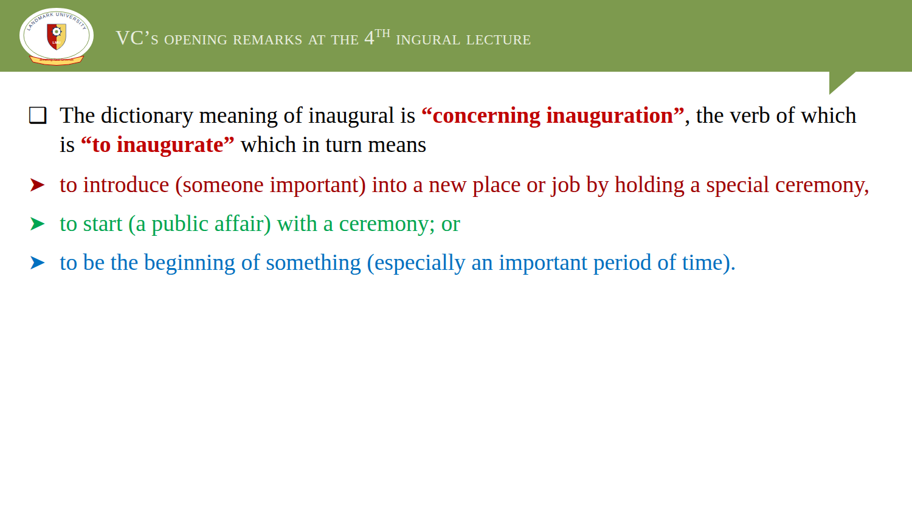LANDMARK UNIVERSITY LMU Breaking New Grounds
VC’s Opening Remarks at the 4th Ingural Lecture
The dictionary meaning of inaugural is “concerning inauguration”, the verb of which is “to inaugurate” which in turn means
to introduce (someone important) into a new place or job by holding a special ceremony,
to start (a public affair) with a ceremony; or
to be the beginning of something (especially an important period of time).